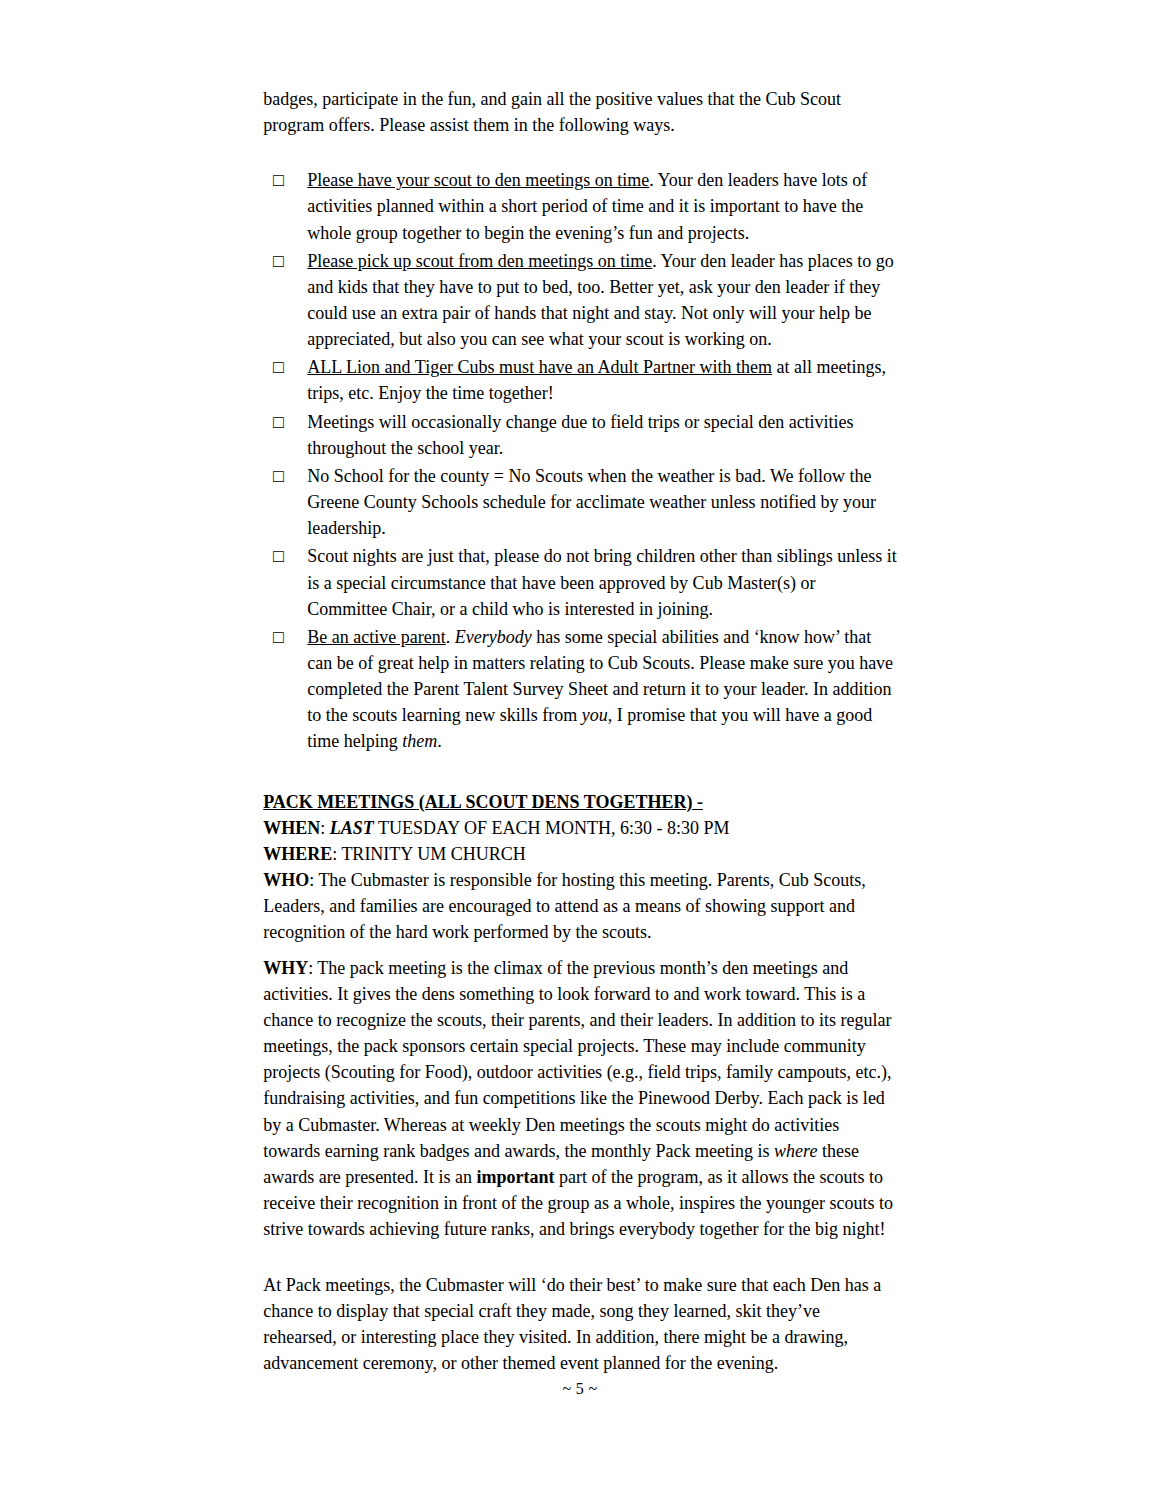badges, participate in the fun, and gain all the positive values that the Cub Scout program offers. Please assist them in the following ways.
Please have your scout to den meetings on time. Your den leaders have lots of activities planned within a short period of time and it is important to have the whole group together to begin the evening’s fun and projects.
Please pick up scout from den meetings on time. Your den leader has places to go and kids that they have to put to bed, too. Better yet, ask your den leader if they could use an extra pair of hands that night and stay. Not only will your help be appreciated, but also you can see what your scout is working on.
ALL Lion and Tiger Cubs must have an Adult Partner with them at all meetings, trips, etc. Enjoy the time together!
Meetings will occasionally change due to field trips or special den activities throughout the school year.
No School for the county = No Scouts when the weather is bad. We follow the Greene County Schools schedule for acclimate weather unless notified by your leadership.
Scout nights are just that, please do not bring children other than siblings unless it is a special circumstance that have been approved by Cub Master(s) or Committee Chair, or a child who is interested in joining.
Be an active parent. Everybody has some special abilities and ‘know how’ that can be of great help in matters relating to Cub Scouts. Please make sure you have completed the Parent Talent Survey Sheet and return it to your leader. In addition to the scouts learning new skills from you, I promise that you will have a good time helping them.
PACK MEETINGS (ALL SCOUT DENS TOGETHER) -
WHEN: LAST TUESDAY OF EACH MONTH, 6:30 - 8:30 PM
WHERE: TRINITY UM CHURCH
WHO: The Cubmaster is responsible for hosting this meeting. Parents, Cub Scouts, Leaders, and families are encouraged to attend as a means of showing support and recognition of the hard work performed by the scouts.
WHY: The pack meeting is the climax of the previous month’s den meetings and activities. It gives the dens something to look forward to and work toward. This is a chance to recognize the scouts, their parents, and their leaders. In addition to its regular meetings, the pack sponsors certain special projects. These may include community projects (Scouting for Food), outdoor activities (e.g., field trips, family campouts, etc.), fundraising activities, and fun competitions like the Pinewood Derby. Each pack is led by a Cubmaster. Whereas at weekly Den meetings the scouts might do activities towards earning rank badges and awards, the monthly Pack meeting is where these awards are presented. It is an important part of the program, as it allows the scouts to receive their recognition in front of the group as a whole, inspires the younger scouts to strive towards achieving future ranks, and brings everybody together for the big night!
At Pack meetings, the Cubmaster will ‘do their best’ to make sure that each Den has a chance to display that special craft they made, song they learned, skit they’ve rehearsed, or interesting place they visited. In addition, there might be a drawing, advancement ceremony, or other themed event planned for the evening.
~ 5 ~